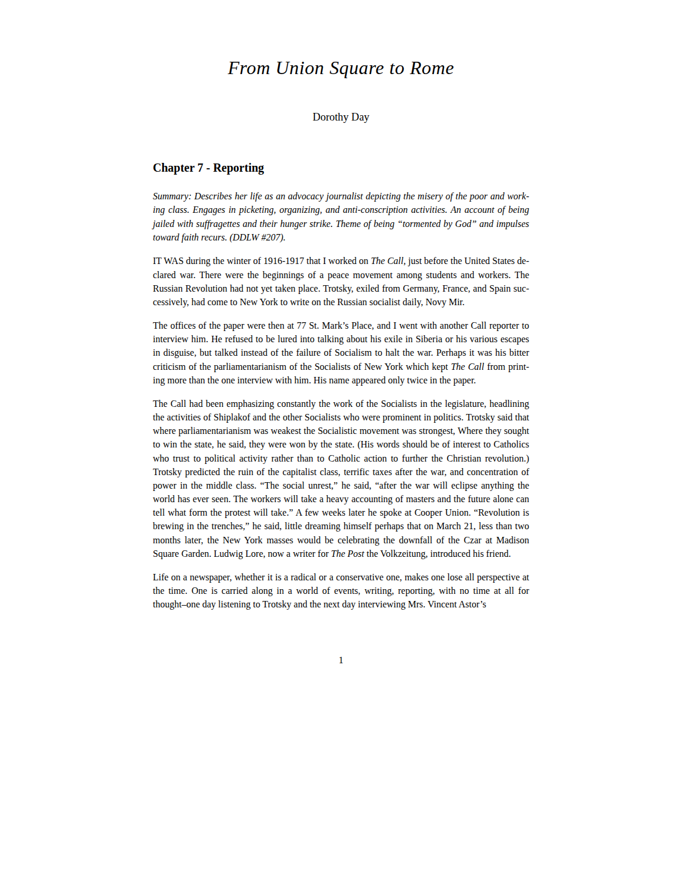From Union Square to Rome
Dorothy Day
Chapter 7 - Reporting
Summary: Describes her life as an advocacy journalist depicting the misery of the poor and working class. Engages in picketing, organizing, and anti-conscription activities. An account of being jailed with suffragettes and their hunger strike. Theme of being “tormented by God” and impulses toward faith recurs. (DDLW #207).
IT WAS during the winter of 1916-1917 that I worked on The Call, just before the United States declared war. There were the beginnings of a peace movement among students and workers. The Russian Revolution had not yet taken place. Trotsky, exiled from Germany, France, and Spain successively, had come to New York to write on the Russian socialist daily, Novy Mir.
The offices of the paper were then at 77 St. Mark’s Place, and I went with another Call reporter to interview him. He refused to be lured into talking about his exile in Siberia or his various escapes in disguise, but talked instead of the failure of Socialism to halt the war. Perhaps it was his bitter criticism of the parliamentarianism of the Socialists of New York which kept The Call from printing more than the one interview with him. His name appeared only twice in the paper.
The Call had been emphasizing constantly the work of the Socialists in the legislature, headlining the activities of Shiplakof and the other Socialists who were prominent in politics. Trotsky said that where parliamentarianism was weakest the Socialistic movement was strongest, Where they sought to win the state, he said, they were won by the state. (His words should be of interest to Catholics who trust to political activity rather than to Catholic action to further the Christian revolution.) Trotsky predicted the ruin of the capitalist class, terrific taxes after the war, and concentration of power in the middle class. “The social unrest,” he said, “after the war will eclipse anything the world has ever seen. The workers will take a heavy accounting of masters and the future alone can tell what form the protest will take.” A few weeks later he spoke at Cooper Union. “Revolution is brewing in the trenches,” he said, little dreaming himself perhaps that on March 21, less than two months later, the New York masses would be celebrating the downfall of the Czar at Madison Square Garden. Ludwig Lore, now a writer for The Post the Volkzeitung, introduced his friend.
Life on a newspaper, whether it is a radical or a conservative one, makes one lose all perspective at the time. One is carried along in a world of events, writing, reporting, with no time at all for thought–one day listening to Trotsky and the next day interviewing Mrs. Vincent Astor’s
1